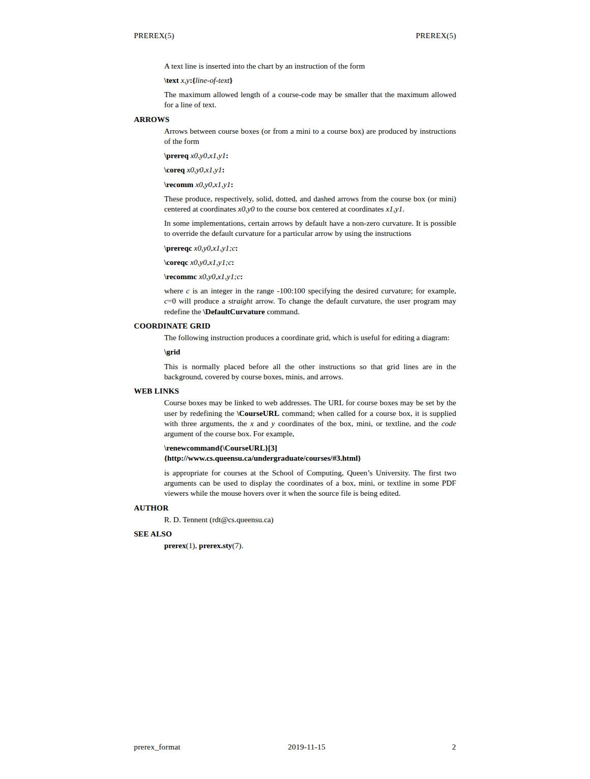PREREX(5) PREREX(5)
A text line is inserted into the chart by an instruction of the form
\text x,y:{line-of-text}
The maximum allowed length of a course-code may be smaller that the maximum allowed for a line of text.
ARROWS
Arrows between course boxes (or from a mini to a course box) are produced by instructions of the form
\prereq x0,y0,x1,y1:
\coreq x0,y0,x1,y1:
\recomm x0,y0,x1,y1:
These produce, respectively, solid, dotted, and dashed arrows from the course box (or mini) centered at coordinates x0,y0 to the course box centered at coordinates x1,y1.
In some implementations, certain arrows by default have a non-zero curvature. It is possible to override the default curvature for a particular arrow by using the instructions
\prereqc x0,y0,x1,y1;c:
\coreqc x0,y0,x1,y1;c:
\recommc x0,y0,x1,y1;c:
where c is an integer in the range -100:100 specifying the desired curvature; for example, c=0 will produce a straight arrow. To change the default curvature, the user program may redefine the \DefaultCurvature command.
COORDINATE GRID
The following instruction produces a coordinate grid, which is useful for editing a diagram:
\grid
This is normally placed before all the other instructions so that grid lines are in the background, covered by course boxes, minis, and arrows.
WEB LINKS
Course boxes may be linked to web addresses. The URL for course boxes may be set by the user by redefining the \CourseURL command; when called for a course box, it is supplied with three arguments, the x and y coordinates of the box, mini, or textline, and the code argument of the course box. For example,
\renewcommand{\CourseURL}[3]{http://www.cs.queensu.ca/undergraduate/courses/#3.html}
is appropriate for courses at the School of Computing, Queen’s University. The first two arguments can be used to display the coordinates of a box, mini, or textline in some PDF viewers while the mouse hovers over it when the source file is being edited.
AUTHOR
R. D. Tennent (rdt@cs.queensu.ca)
SEE ALSO
prerex(1), prerex.sty(7).
prerex_format 2019-11-15 2